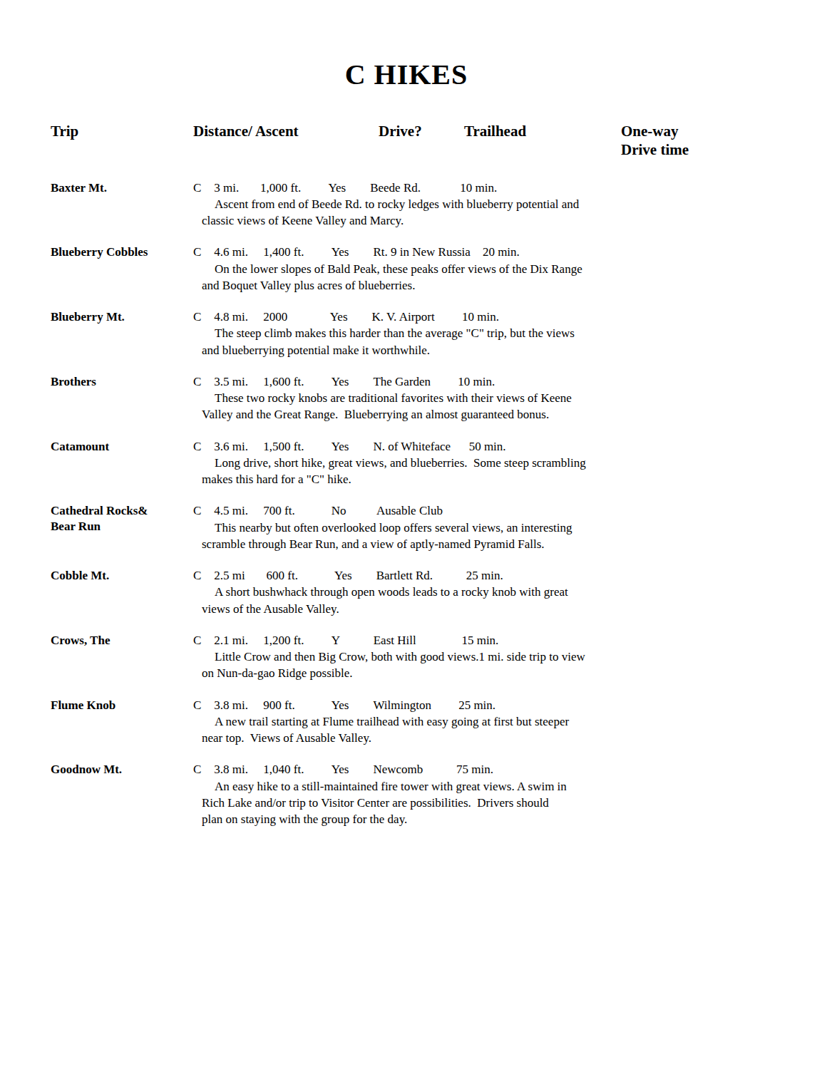C HIKES
| Trip | Distance/ Ascent | Drive? | Trailhead | One-way Drive time |
| --- | --- | --- | --- | --- |
| Baxter Mt. | C 3 mi. 1,000 ft. Yes Beede Rd. 10 min. Ascent from end of Beede Rd. to rocky ledges with blueberry potential and classic views of Keene Valley and Marcy. |
| Blueberry Cobbles | C 4.6 mi. 1,400 ft. Yes Rt. 9 in New Russia 20 min. On the lower slopes of Bald Peak, these peaks offer views of the Dix Range and Boquet Valley plus acres of blueberries. |
| Blueberry Mt. | C 4.8 mi. 2000 Yes K. V. Airport 10 min. The steep climb makes this harder than the average "C" trip, but the views and blueberrying potential make it worthwhile. |
| Brothers | C 3.5 mi. 1,600 ft. Yes The Garden 10 min. These two rocky knobs are traditional favorites with their views of Keene Valley and the Great Range. Blueberrying an almost guaranteed bonus. |
| Catamount | C 3.6 mi. 1,500 ft. Yes N. of Whiteface 50 min. Long drive, short hike, great views, and blueberries. Some steep scrambling makes this hard for a "C" hike. |
| Cathedral Rocks& Bear Run | C 4.5 mi. 700 ft. No Ausable Club This nearby but often overlooked loop offers several views, an interesting scramble through Bear Run, and a view of aptly-named Pyramid Falls. |
| Cobble Mt. | C 2.5 mi 600 ft. Yes Bartlett Rd. 25 min. A short bushwhack through open woods leads to a rocky knob with great views of the Ausable Valley. |
| Crows, The | C 2.1 mi. 1,200 ft. Y East Hill 15 min. Little Crow and then Big Crow, both with good views.1 mi. side trip to view on Nun-da-gao Ridge possible. |
| Flume Knob | C 3.8 mi. 900 ft. Yes Wilmington 25 min. A new trail starting at Flume trailhead with easy going at first but steeper near top. Views of Ausable Valley. |
| Goodnow Mt. | C 3.8 mi. 1,040 ft. Yes Newcomb 75 min. An easy hike to a still-maintained fire tower with great views. A swim in Rich Lake and/or trip to Visitor Center are possibilities. Drivers should plan on staying with the group for the day. |